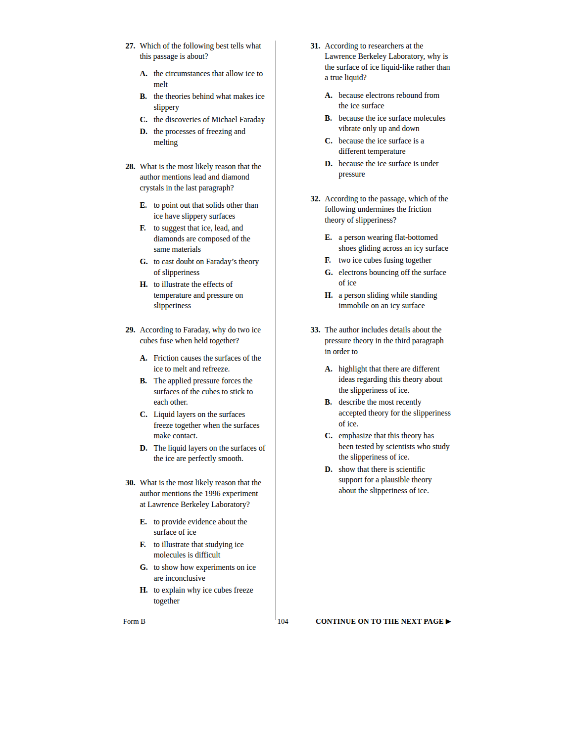27.
Which of the following best tells what this passage is about?
A. the circumstances that allow ice to melt
B. the theories behind what makes ice slippery
C. the discoveries of Michael Faraday
D. the processes of freezing and melting
28.
What is the most likely reason that the author mentions lead and diamond crystals in the last paragraph?
E. to point out that solids other than ice have slippery surfaces
F. to suggest that ice, lead, and diamonds are composed of the same materials
G. to cast doubt on Faraday’s theory of slipperiness
H. to illustrate the effects of temperature and pressure on slipperiness
29.
According to Faraday, why do two ice cubes fuse when held together?
A. Friction causes the surfaces of the ice to melt and refreeze.
B. The applied pressure forces the surfaces of the cubes to stick to each other.
C. Liquid layers on the surfaces freeze together when the surfaces make contact.
D. The liquid layers on the surfaces of the ice are perfectly smooth.
30.
What is the most likely reason that the author mentions the 1996 experiment at Lawrence Berkeley Laboratory?
E. to provide evidence about the surface of ice
F. to illustrate that studying ice molecules is difficult
G. to show how experiments on ice are inconclusive
H. to explain why ice cubes freeze together
31.
According to researchers at the Lawrence Berkeley Laboratory, why is the surface of ice liquid-like rather than a true liquid?
A. because electrons rebound from the ice surface
B. because the ice surface molecules vibrate only up and down
C. because the ice surface is a different temperature
D. because the ice surface is under pressure
32.
According to the passage, which of the following undermines the friction theory of slipperiness?
E. a person wearing flat-bottomed shoes gliding across an icy surface
F. two ice cubes fusing together
G. electrons bouncing off the surface of ice
H. a person sliding while standing immobile on an icy surface
33.
The author includes details about the pressure theory in the third paragraph in order to
A. highlight that there are different ideas regarding this theory about the slipperiness of ice.
B. describe the most recently accepted theory for the slipperiness of ice.
C. emphasize that this theory has been tested by scientists who study the slipperiness of ice.
D. show that there is scientific support for a plausible theory about the slipperiness of ice.
Form B
104
CONTINUE ON TO THE NEXT PAGE ▶